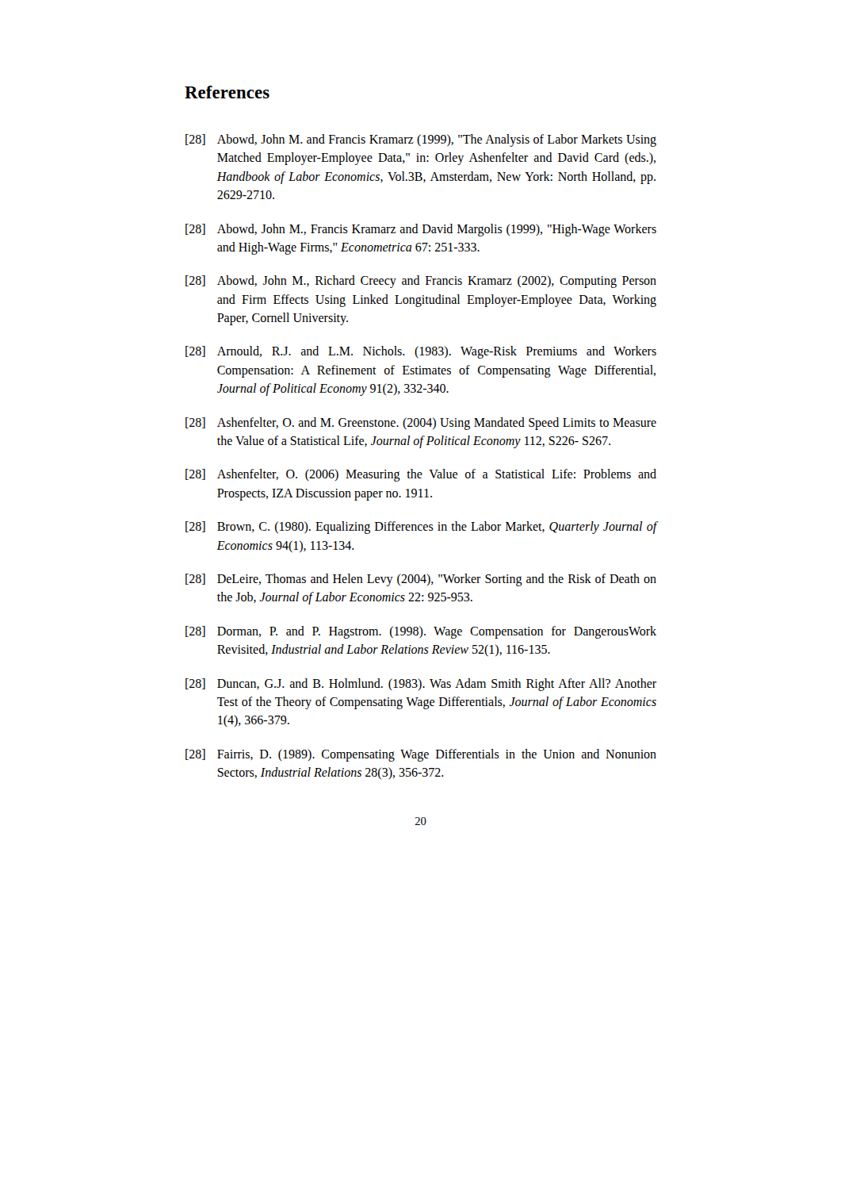References
[28] Abowd, John M. and Francis Kramarz (1999), "The Analysis of Labor Markets Using Matched Employer-Employee Data," in: Orley Ashenfelter and David Card (eds.), Handbook of Labor Economics, Vol.3B, Amsterdam, New York: North Holland, pp. 2629-2710.
[28] Abowd, John M., Francis Kramarz and David Margolis (1999), "High-Wage Workers and High-Wage Firms," Econometrica 67: 251-333.
[28] Abowd, John M., Richard Creecy and Francis Kramarz (2002), Computing Person and Firm Effects Using Linked Longitudinal Employer-Employee Data, Working Paper, Cornell University.
[28] Arnould, R.J. and L.M. Nichols. (1983). Wage-Risk Premiums and Workers Compensation: A Refinement of Estimates of Compensating Wage Differential, Journal of Political Economy 91(2), 332-340.
[28] Ashenfelter, O. and M. Greenstone. (2004) Using Mandated Speed Limits to Measure the Value of a Statistical Life, Journal of Political Economy 112, S226- S267.
[28] Ashenfelter, O. (2006) Measuring the Value of a Statistical Life: Problems and Prospects, IZA Discussion paper no. 1911.
[28] Brown, C. (1980). Equalizing Differences in the Labor Market, Quarterly Journal of Economics 94(1), 113-134.
[28] DeLeire, Thomas and Helen Levy (2004), "Worker Sorting and the Risk of Death on the Job, Journal of Labor Economics 22: 925-953.
[28] Dorman, P. and P. Hagstrom. (1998). Wage Compensation for DangerousWork Revisited, Industrial and Labor Relations Review 52(1), 116-135.
[28] Duncan, G.J. and B. Holmlund. (1983). Was Adam Smith Right After All? Another Test of the Theory of Compensating Wage Differentials, Journal of Labor Economics 1(4), 366-379.
[28] Fairris, D. (1989). Compensating Wage Differentials in the Union and Nonunion Sectors, Industrial Relations 28(3), 356-372.
20